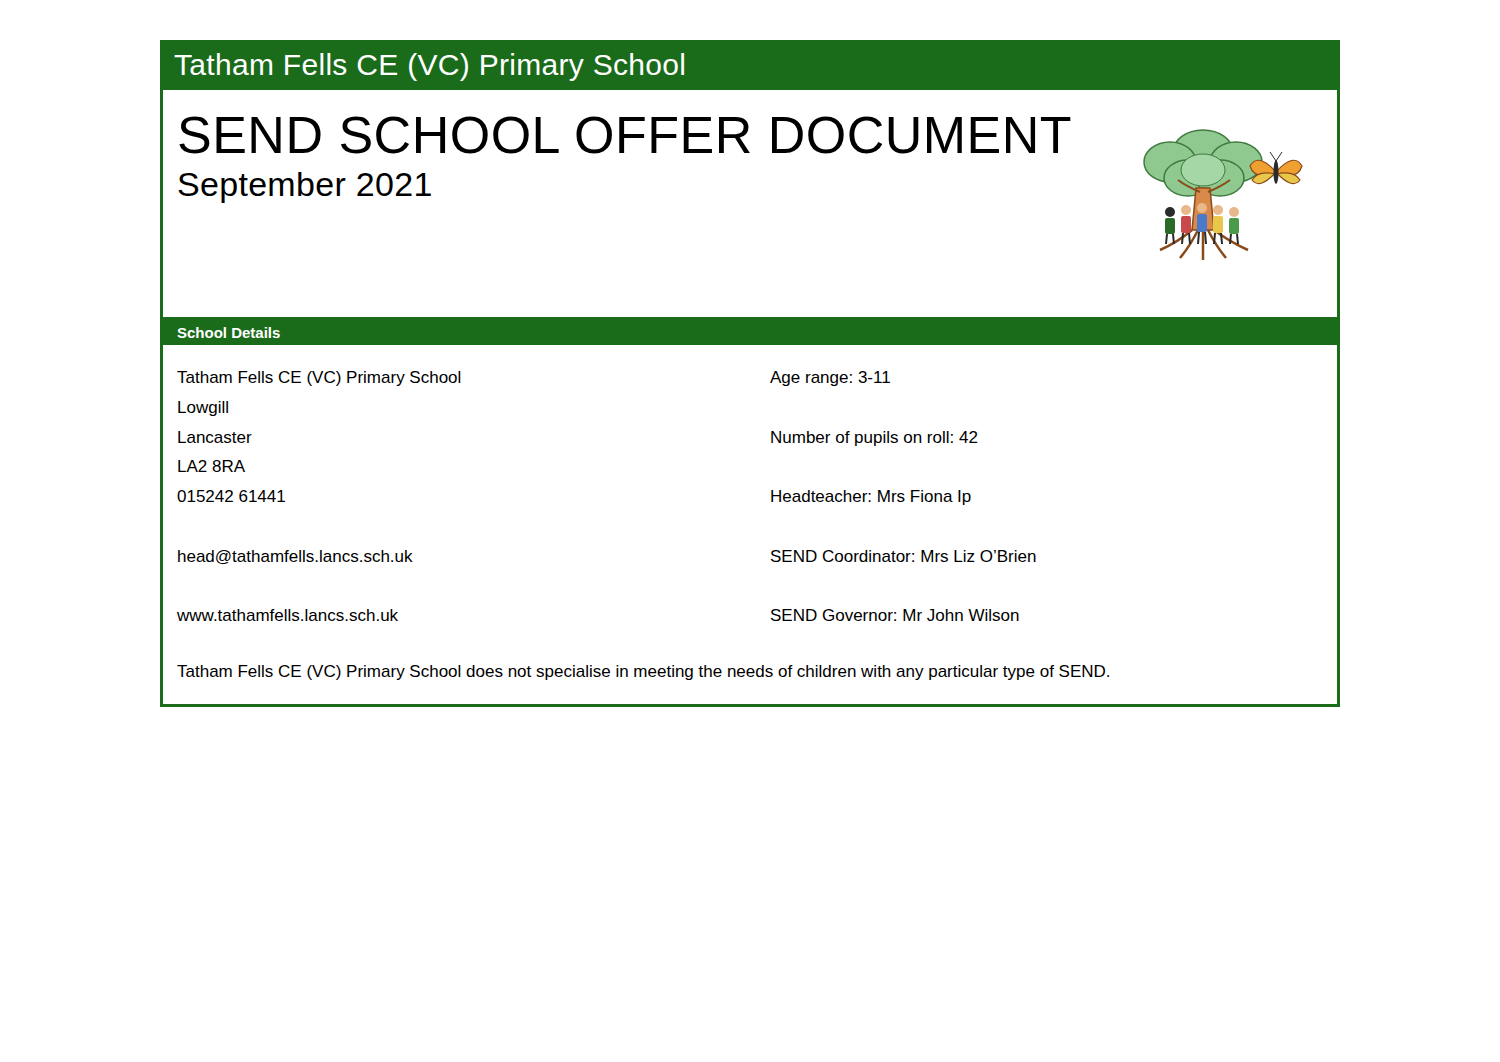Tatham Fells CE (VC) Primary School
SEND SCHOOL OFFER DOCUMENT
September 2021
School Details
Tatham Fells CE (VC) Primary School
Lowgill
Lancaster
LA2 8RA
015242 61441
head@tathamfells.lancs.sch.uk
www.tathamfells.lancs.sch.uk
Age range: 3-11
Number of pupils on roll: 42
Headteacher: Mrs Fiona Ip
SEND Coordinator: Mrs Liz O’Brien
SEND Governor: Mr John Wilson
Tatham Fells CE (VC) Primary School does not specialise in meeting the needs of children with any particular type of SEND.